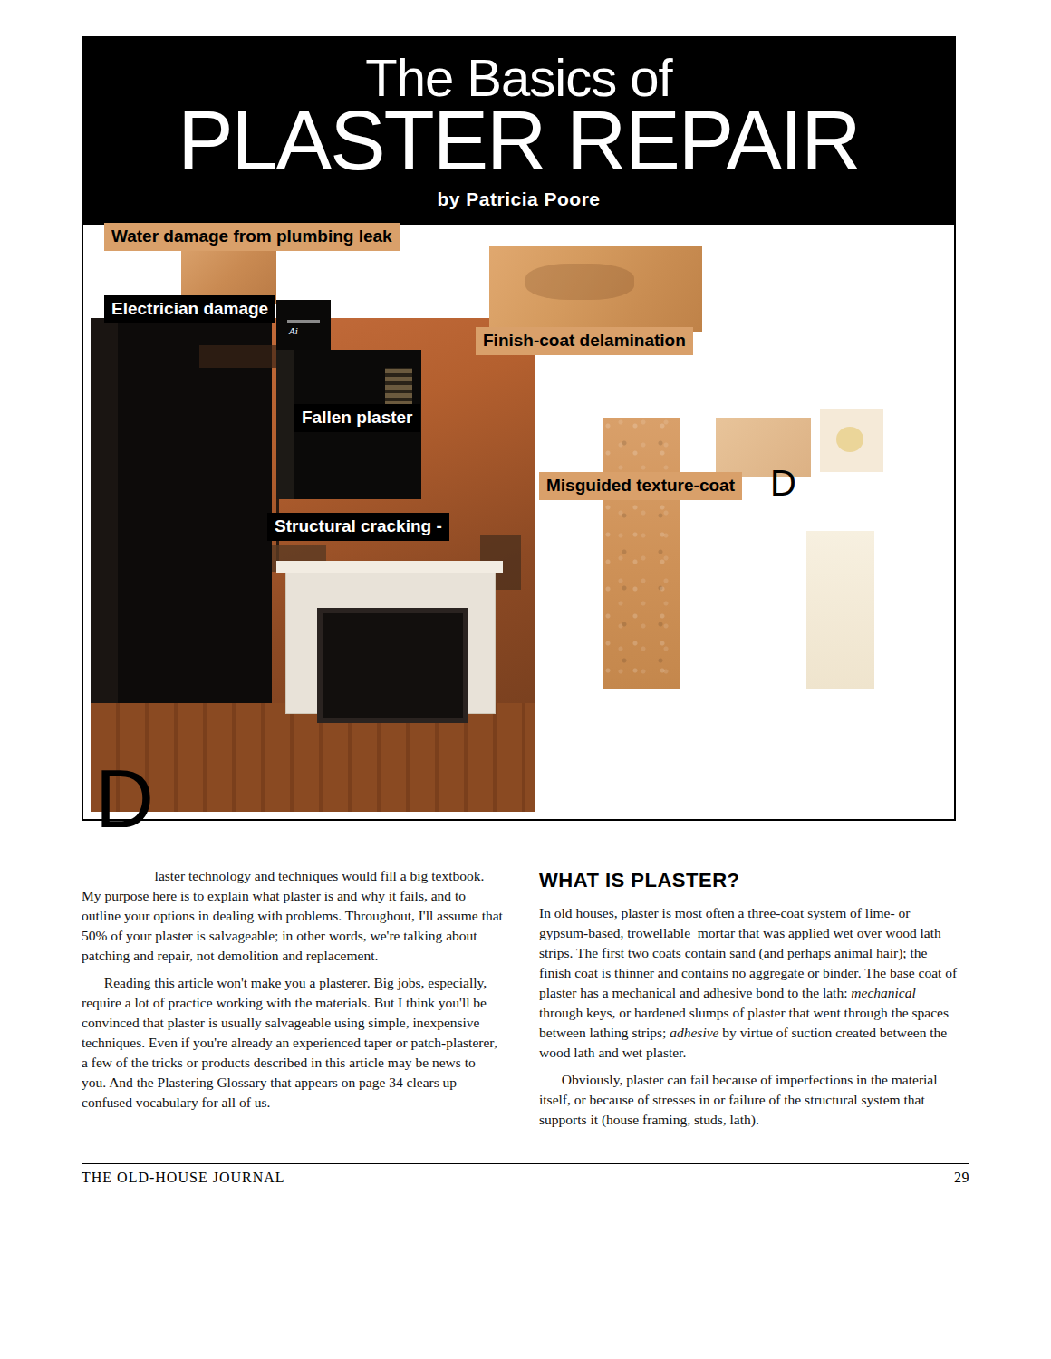The Basics of
PLASTER REPAIR
by Patricia Poore
Ai
Water damage from plumbing leak
Electrician damage
Finish-coat delamination
Fallen plaster
Misguided texture-coat
Structural cracking -
D
D
laster technology and techniques would fill a big textbook. My purpose here is to explain what plaster is and why it fails, and to outline your options in dealing with problems. Throughout, I'll assume that 50% of your plaster is salvageable; in other words, we're talking about patching and repair, not demolition and replacement.
Reading this article won't make you a plasterer. Big jobs, especially, require a lot of practice working with the materials. But I think you'll be convinced that plaster is usually salvageable using simple, inexpensive techniques. Even if you're already an experienced taper or patch-plasterer, a few of the tricks or products described in this article may be news to you. And the Plastering Glossary that appears on page 34 clears up confused vocabulary for all of us.
WHAT IS PLASTER?
In old houses, plaster is most often a three-coat system of lime- or gypsum-based, trowellable mortar that was applied wet over wood lath strips. The first two coats contain sand (and perhaps animal hair); the finish coat is thinner and contains no aggregate or binder. The base coat of plaster has a mechanical and adhesive bond to the lath: mechanical through keys, or hardened slumps of plaster that went through the spaces between lathing strips; adhesive by virtue of suction created between the wood lath and wet plaster.
Obviously, plaster can fail because of imperfections in the material itself, or because of stresses in or failure of the structural system that supports it (house framing, studs, lath).
THE OLD-HOUSE JOURNAL
29